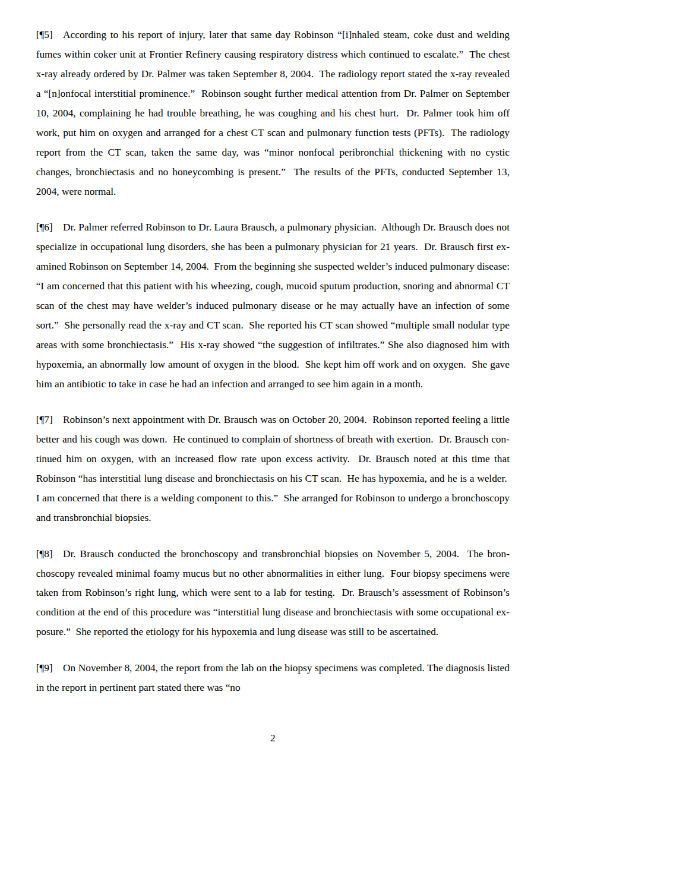[¶5] According to his report of injury, later that same day Robinson “[i]nhaled steam, coke dust and welding fumes within coker unit at Frontier Refinery causing respiratory distress which continued to escalate.” The chest x-ray already ordered by Dr. Palmer was taken September 8, 2004. The radiology report stated the x-ray revealed a “[n]onfocal interstitial prominence.” Robinson sought further medical attention from Dr. Palmer on September 10, 2004, complaining he had trouble breathing, he was coughing and his chest hurt. Dr. Palmer took him off work, put him on oxygen and arranged for a chest CT scan and pulmonary function tests (PFTs). The radiology report from the CT scan, taken the same day, was “minor nonfocal peribronchial thickening with no cystic changes, bronchiectasis and no honeycombing is present.” The results of the PFTs, conducted September 13, 2004, were normal.
[¶6] Dr. Palmer referred Robinson to Dr. Laura Brausch, a pulmonary physician. Although Dr. Brausch does not specialize in occupational lung disorders, she has been a pulmonary physician for 21 years. Dr. Brausch first examined Robinson on September 14, 2004. From the beginning she suspected welder’s induced pulmonary disease: “I am concerned that this patient with his wheezing, cough, mucoid sputum production, snoring and abnormal CT scan of the chest may have welder’s induced pulmonary disease or he may actually have an infection of some sort.” She personally read the x-ray and CT scan. She reported his CT scan showed “multiple small nodular type areas with some bronchiectasis.” His x-ray showed “the suggestion of infiltrates.” She also diagnosed him with hypoxemia, an abnormally low amount of oxygen in the blood. She kept him off work and on oxygen. She gave him an antibiotic to take in case he had an infection and arranged to see him again in a month.
[¶7] Robinson’s next appointment with Dr. Brausch was on October 20, 2004. Robinson reported feeling a little better and his cough was down. He continued to complain of shortness of breath with exertion. Dr. Brausch continued him on oxygen, with an increased flow rate upon excess activity. Dr. Brausch noted at this time that Robinson “has interstitial lung disease and bronchiectasis on his CT scan. He has hypoxemia, and he is a welder. I am concerned that there is a welding component to this.” She arranged for Robinson to undergo a bronchoscopy and transbronchial biopsies.
[¶8] Dr. Brausch conducted the bronchoscopy and transbronchial biopsies on November 5, 2004. The bronchoscopy revealed minimal foamy mucus but no other abnormalities in either lung. Four biopsy specimens were taken from Robinson’s right lung, which were sent to a lab for testing. Dr. Brausch’s assessment of Robinson’s condition at the end of this procedure was “interstitial lung disease and bronchiectasis with some occupational exposure.” She reported the etiology for his hypoxemia and lung disease was still to be ascertained.
[¶9] On November 8, 2004, the report from the lab on the biopsy specimens was completed. The diagnosis listed in the report in pertinent part stated there was “no
2